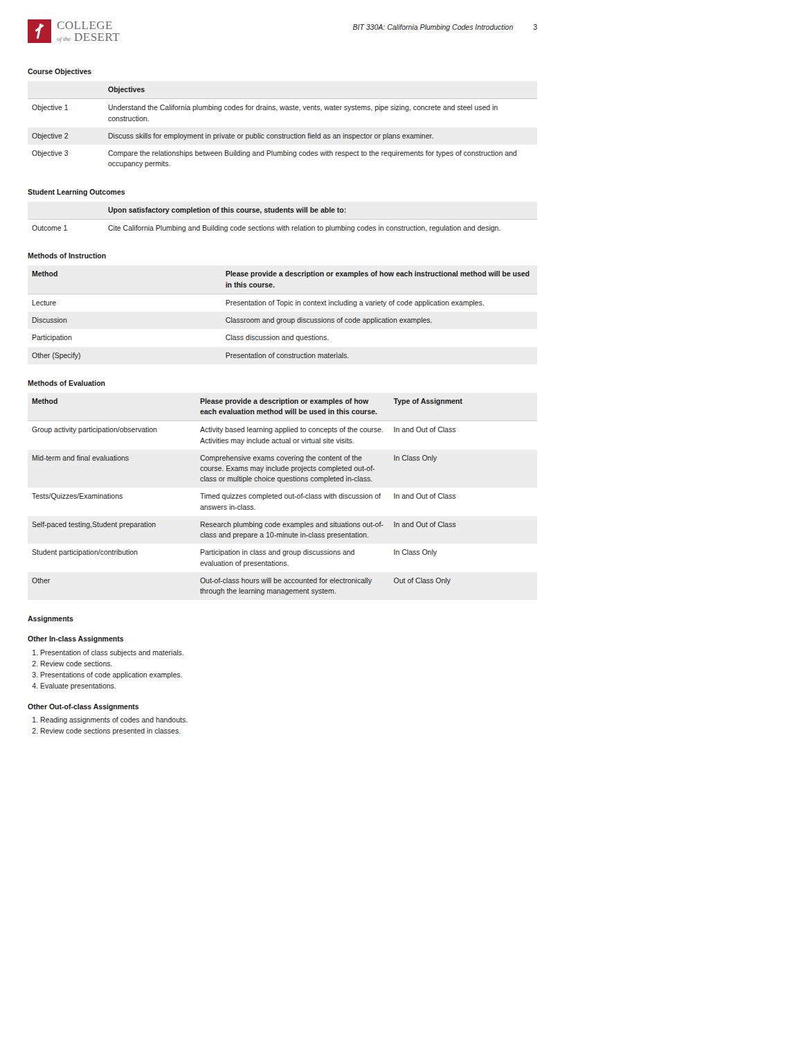COLLEGE of the DESERT
BIT 330A: California Plumbing Codes Introduction 3
Course Objectives
| | Objectives |
| --- | --- |
| Objective 1 | Understand the California plumbing codes for drains, waste, vents, water systems, pipe sizing, concrete and steel used in construction. |
| Objective 2 | Discuss skills for employment in private or public construction field as an inspector or plans examiner. |
| Objective 3 | Compare the relationships between Building and Plumbing codes with respect to the requirements for types of construction and occupancy permits. |
Student Learning Outcomes
| | Upon satisfactory completion of this course, students will be able to: |
| --- | --- |
| Outcome 1 | Cite California Plumbing and Building code sections with relation to plumbing codes in construction, regulation and design. |
Methods of Instruction
| Method | Please provide a description or examples of how each instructional method will be used in this course. |
| --- | --- |
| Lecture | Presentation of Topic in context including a variety of code application examples. |
| Discussion | Classroom and group discussions of code application examples. |
| Participation | Class discussion and questions. |
| Other (Specify) | Presentation of construction materials. |
Methods of Evaluation
| Method | Please provide a description or examples of how each evaluation method will be used in this course. | Type of Assignment |
| --- | --- | --- |
| Group activity participation/observation | Activity based learning applied to concepts of the course. Activities may include actual or virtual site visits. | In and Out of Class |
| Mid-term and final evaluations | Comprehensive exams covering the content of the course. Exams may include projects completed out-of-class or multiple choice questions completed in-class. | In Class Only |
| Tests/Quizzes/Examinations | Timed quizzes completed out-of-class with discussion of answers in-class. | In and Out of Class |
| Self-paced testing,Student preparation | Research plumbing code examples and situations out-of-class and prepare a 10-minute in-class presentation. | In and Out of Class |
| Student participation/contribution | Participation in class and group discussions and evaluation of presentations. | In Class Only |
| Other | Out-of-class hours will be accounted for electronically through the learning management system. | Out of Class Only |
Assignments
Other In-class Assignments
Presentation of class subjects and materials.
Review code sections.
Presentations of code application examples.
Evaluate presentations.
Other Out-of-class Assignments
Reading assignments of codes and handouts.
Review code sections presented in classes.